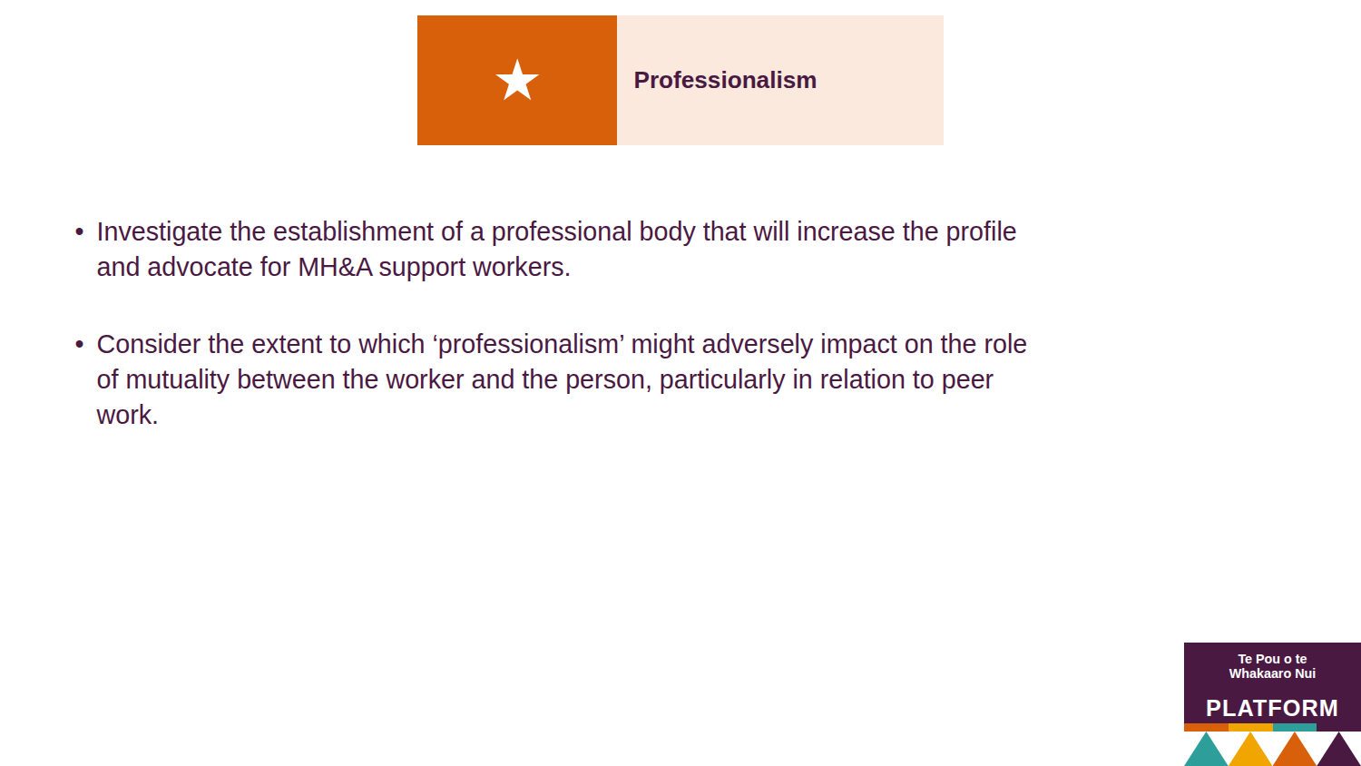★
Professionalism
Investigate the establishment of a professional body that will increase the profile and advocate for MH&A support workers.
Consider the extent to which ‘professionalism’ might adversely impact on the role of mutuality between the worker and the person, particularly in relation to peer work.
Te Pou o te
Whakaaro Nui
PLATFORM